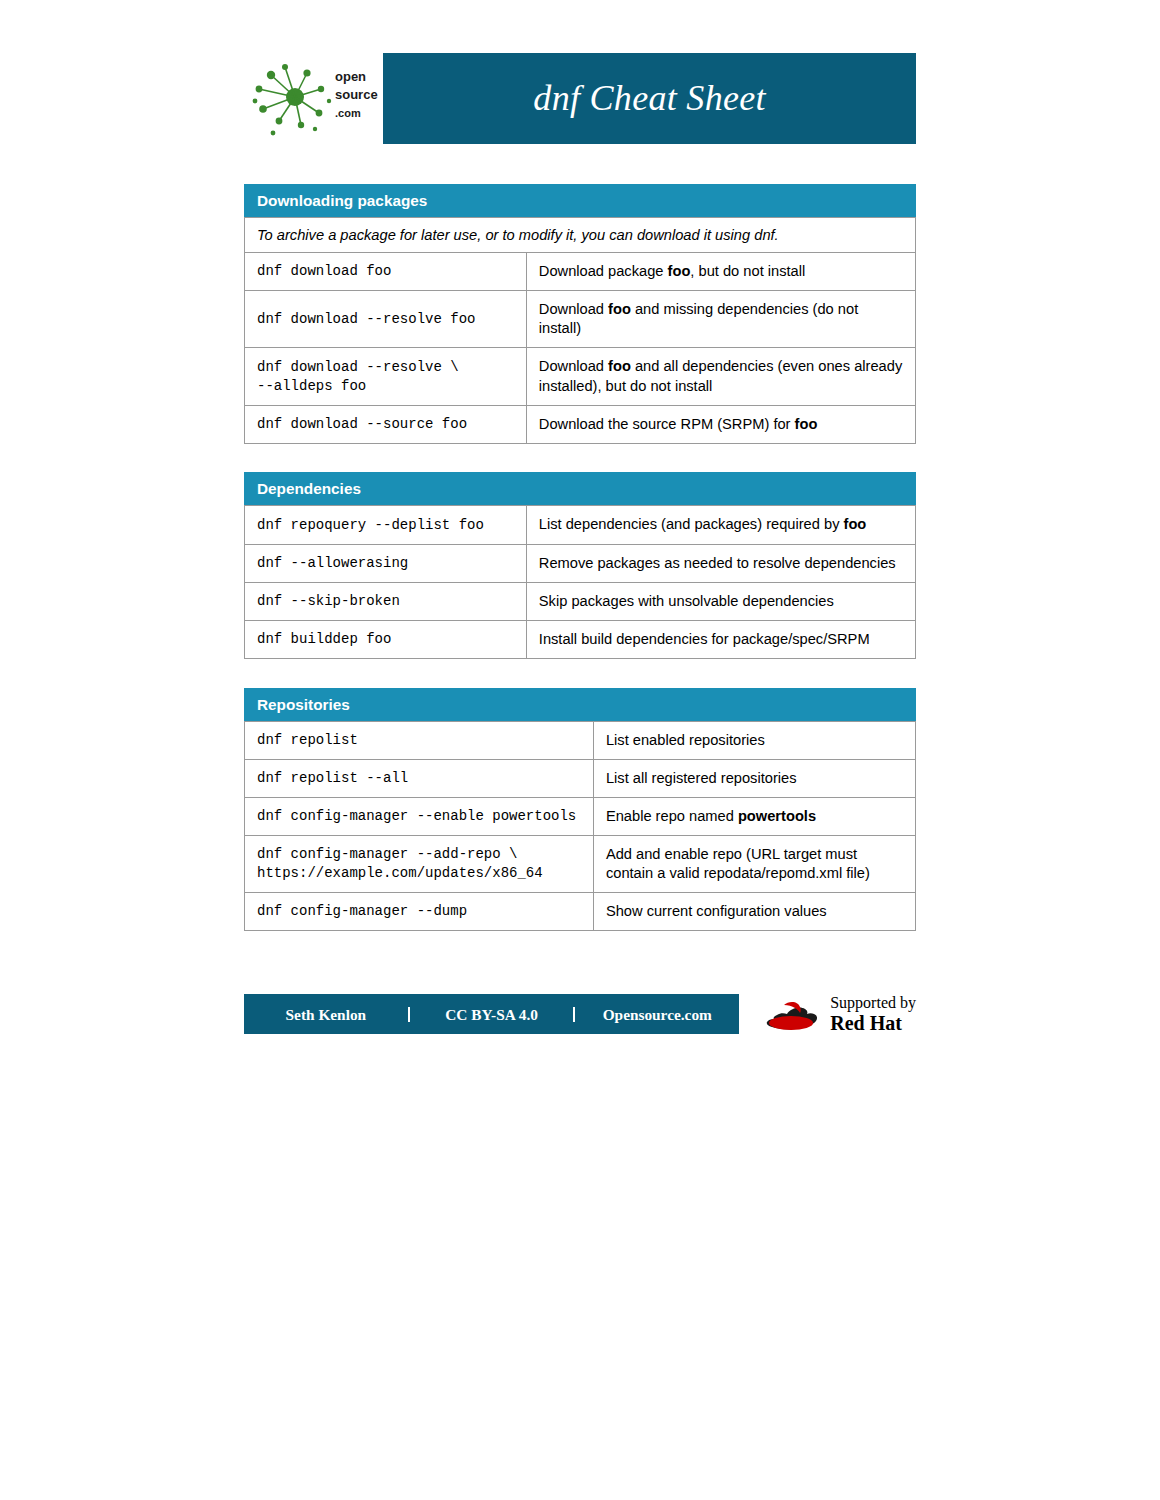open source .com
dnf Cheat Sheet
Downloading packages
| To archive a package for later use, or to modify it, you can download it using dnf. |
| dnf download foo | Download package foo , but do not install |
| dnf download --resolve foo | Download foo and missing dependencies (do not install) |
| dnf download --resolve \ --alldeps foo | Download foo and all dependencies (even ones already installed), but do not install |
| dnf download --source foo | Download the source RPM (SRPM) for foo |
Dependencies
| dnf repoquery --deplist foo | List dependencies (and packages) required by foo |
| dnf --allowerasing | Remove packages as needed to resolve dependencies |
| dnf --skip-broken | Skip packages with unsolvable dependencies |
| dnf builddep foo | Install build dependencies for package/spec/SRPM |
Repositories
| dnf repolist | List enabled repositories |
| dnf repolist --all | List all registered repositories |
| dnf config-manager --enable powertools | Enable repo named powertools |
| dnf config-manager --add-repo \ https://example.com/updates/x86_64 | Add and enable repo (URL target must contain a valid repodata/repomd.xml file) |
| dnf config-manager --dump | Show current configuration values |
Seth Kenlon CC BY-SA 4.0 Opensource.com
Supported by
Red Hat